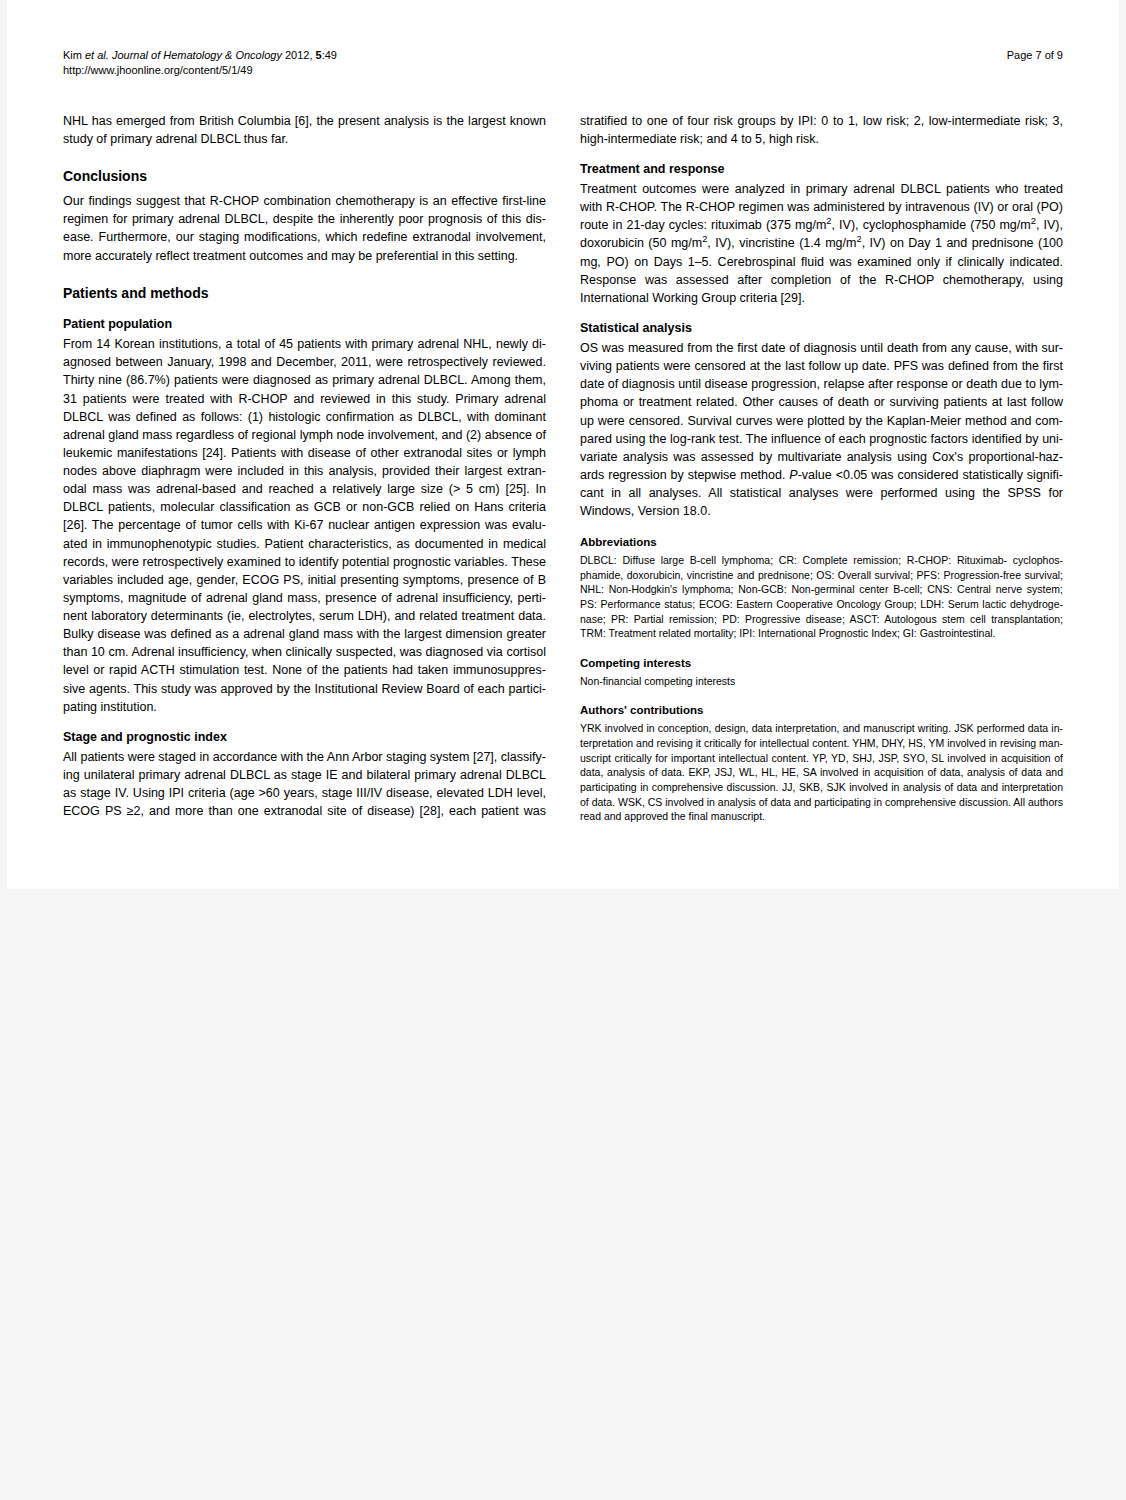Kim et al. Journal of Hematology & Oncology 2012, 5:49
http://www.jhoonline.org/content/5/1/49
Page 7 of 9
NHL has emerged from British Columbia [6], the present analysis is the largest known study of primary adrenal DLBCL thus far.
Conclusions
Our findings suggest that R-CHOP combination chemotherapy is an effective first-line regimen for primary adrenal DLBCL, despite the inherently poor prognosis of this disease. Furthermore, our staging modifications, which redefine extranodal involvement, more accurately reflect treatment outcomes and may be preferential in this setting.
Patients and methods
Patient population
From 14 Korean institutions, a total of 45 patients with primary adrenal NHL, newly diagnosed between January, 1998 and December, 2011, were retrospectively reviewed. Thirty nine (86.7%) patients were diagnosed as primary adrenal DLBCL. Among them, 31 patients were treated with R-CHOP and reviewed in this study. Primary adrenal DLBCL was defined as follows: (1) histologic confirmation as DLBCL, with dominant adrenal gland mass regardless of regional lymph node involvement, and (2) absence of leukemic manifestations [24]. Patients with disease of other extranodal sites or lymph nodes above diaphragm were included in this analysis, provided their largest extranodal mass was adrenal-based and reached a relatively large size (> 5 cm) [25]. In DLBCL patients, molecular classification as GCB or non-GCB relied on Hans criteria [26]. The percentage of tumor cells with Ki-67 nuclear antigen expression was evaluated in immunophenotypic studies. Patient characteristics, as documented in medical records, were retrospectively examined to identify potential prognostic variables. These variables included age, gender, ECOG PS, initial presenting symptoms, presence of B symptoms, magnitude of adrenal gland mass, presence of adrenal insufficiency, pertinent laboratory determinants (ie, electrolytes, serum LDH), and related treatment data. Bulky disease was defined as a adrenal gland mass with the largest dimension greater than 10 cm. Adrenal insufficiency, when clinically suspected, was diagnosed via cortisol level or rapid ACTH stimulation test. None of the patients had taken immunosuppressive agents. This study was approved by the Institutional Review Board of each participating institution.
Stage and prognostic index
All patients were staged in accordance with the Ann Arbor staging system [27], classifying unilateral primary adrenal DLBCL as stage IE and bilateral primary adrenal DLBCL as stage IV. Using IPI criteria (age >60 years, stage III/IV disease, elevated LDH level, ECOG PS ≥2, and more than one extranodal site of disease) [28], each patient was stratified to one of four risk groups by IPI: 0 to 1, low risk; 2, low-intermediate risk; 3, high-intermediate risk; and 4 to 5, high risk.
Treatment and response
Treatment outcomes were analyzed in primary adrenal DLBCL patients who treated with R-CHOP. The R-CHOP regimen was administered by intravenous (IV) or oral (PO) route in 21-day cycles: rituximab (375 mg/m2, IV), cyclophosphamide (750 mg/m2, IV), doxorubicin (50 mg/m2, IV), vincristine (1.4 mg/m2, IV) on Day 1 and prednisone (100 mg, PO) on Days 1–5. Cerebrospinal fluid was examined only if clinically indicated. Response was assessed after completion of the R-CHOP chemotherapy, using International Working Group criteria [29].
Statistical analysis
OS was measured from the first date of diagnosis until death from any cause, with surviving patients were censored at the last follow up date. PFS was defined from the first date of diagnosis until disease progression, relapse after response or death due to lymphoma or treatment related. Other causes of death or surviving patients at last follow up were censored. Survival curves were plotted by the Kaplan-Meier method and compared using the log-rank test. The influence of each prognostic factors identified by univariate analysis was assessed by multivariate analysis using Cox's proportional-hazards regression by stepwise method. P-value <0.05 was considered statistically significant in all analyses. All statistical analyses were performed using the SPSS for Windows, Version 18.0.
Abbreviations
DLBCL: Diffuse large B-cell lymphoma; CR: Complete remission; R-CHOP: Rituximab- cyclophosphamide, doxorubicin, vincristine and prednisone; OS: Overall survival; PFS: Progression-free survival; NHL: Non-Hodgkin's lymphoma; Non-GCB: Non-germinal center B-cell; CNS: Central nerve system; PS: Performance status; ECOG: Eastern Cooperative Oncology Group; LDH: Serum lactic dehydrogenase; PR: Partial remission; PD: Progressive disease; ASCT: Autologous stem cell transplantation; TRM: Treatment related mortality; IPI: International Prognostic Index; GI: Gastrointestinal.
Competing interests
Non-financial competing interests
Authors' contributions
YRK involved in conception, design, data interpretation, and manuscript writing. JSK performed data interpretation and revising it critically for intellectual content. YHM, DHY, HS, YM involved in revising manuscript critically for important intellectual content. YP, YD, SHJ, JSP, SYO, SL involved in acquisition of data, analysis of data. EKP, JSJ, WL, HL, HE, SA involved in acquisition of data, analysis of data and participating in comprehensive discussion. JJ, SKB, SJK involved in analysis of data and interpretation of data. WSK, CS involved in analysis of data and participating in comprehensive discussion. All authors read and approved the final manuscript.